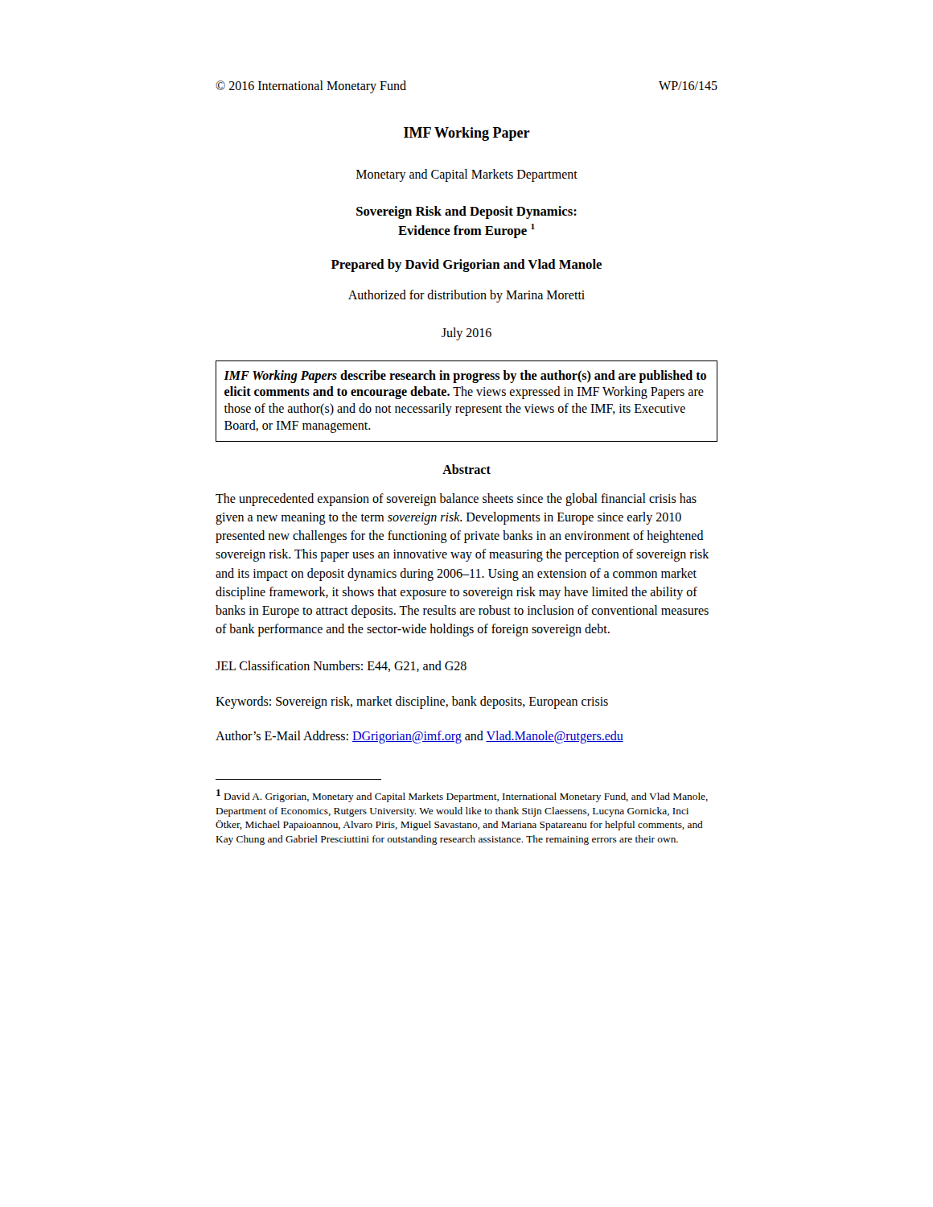© 2016 International Monetary Fund
WP/16/145
IMF Working Paper
Monetary and Capital Markets Department
Sovereign Risk and Deposit Dynamics:
Evidence from Europe 1
Prepared by David Grigorian and Vlad Manole
Authorized for distribution by Marina Moretti
July 2016
IMF Working Papers describe research in progress by the author(s) and are published to elicit comments and to encourage debate. The views expressed in IMF Working Papers are those of the author(s) and do not necessarily represent the views of the IMF, its Executive Board, or IMF management.
Abstract
The unprecedented expansion of sovereign balance sheets since the global financial crisis has given a new meaning to the term sovereign risk. Developments in Europe since early 2010 presented new challenges for the functioning of private banks in an environment of heightened sovereign risk. This paper uses an innovative way of measuring the perception of sovereign risk and its impact on deposit dynamics during 2006–11. Using an extension of a common market discipline framework, it shows that exposure to sovereign risk may have limited the ability of banks in Europe to attract deposits. The results are robust to inclusion of conventional measures of bank performance and the sector-wide holdings of foreign sovereign debt.
JEL Classification Numbers: E44, G21, and G28
Keywords: Sovereign risk, market discipline, bank deposits, European crisis
Author’s E-Mail Address: DGrigorian@imf.org and Vlad.Manole@rutgers.edu
1 David A. Grigorian, Monetary and Capital Markets Department, International Monetary Fund, and Vlad Manole, Department of Economics, Rutgers University. We would like to thank Stijn Claessens, Lucyna Gornicka, Inci Ötker, Michael Papaioannou, Alvaro Piris, Miguel Savastano, and Mariana Spatareanu for helpful comments, and Kay Chung and Gabriel Presciuttini for outstanding research assistance. The remaining errors are their own.